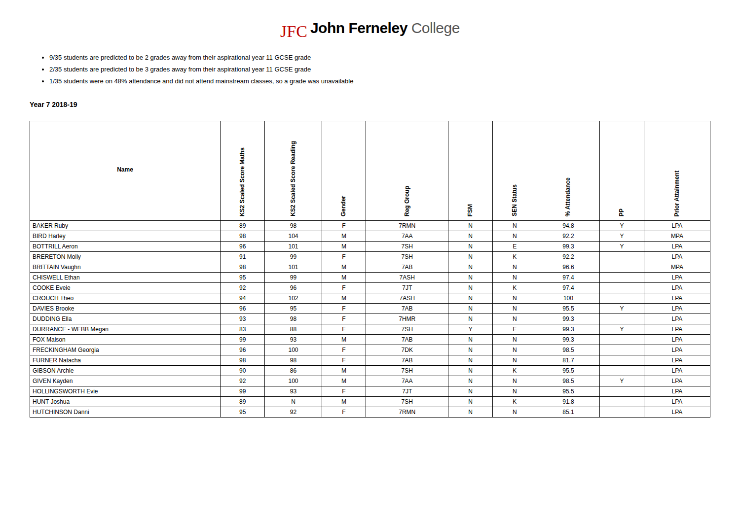JFC John Ferneley College
9/35 students are predicted to be 2 grades away from their aspirational year 11 GCSE grade
2/35 students are predicted to be 3 grades away from their aspirational year 11 GCSE grade
1/35 students were on 48% attendance and did not attend mainstream classes, so a grade was unavailable
Year 7 2018-19
| Name | KS2 Scaled Score Maths | KS2 Scaled Score Reading | Gender | Reg Group | FSM | SEN Status | % Attendance | PP | Prior Attainment |
| --- | --- | --- | --- | --- | --- | --- | --- | --- | --- |
| BAKER Ruby | 89 | 98 | F | 7RMN | N | N | 94.8 | Y | LPA |
| BIRD Harley | 98 | 104 | M | 7AA | N | N | 92.2 | Y | MPA |
| BOTTRILL Aeron | 96 | 101 | M | 7SH | N | E | 99.3 | Y | LPA |
| BRERETON Molly | 91 | 99 | F | 7SH | N | K | 92.2 | | LPA |
| BRITTAIN Vaughn | 98 | 101 | M | 7AB | N | N | 96.6 | | MPA |
| CHISWELL Ethan | 95 | 99 | M | 7ASH | N | N | 97.4 | | LPA |
| COOKE Eveie | 92 | 96 | F | 7JT | N | K | 97.4 | | LPA |
| CROUCH Theo | 94 | 102 | M | 7ASH | N | N | 100 | | LPA |
| DAVIES Brooke | 96 | 95 | F | 7AB | N | N | 95.5 | Y | LPA |
| DUDDING Ella | 93 | 98 | F | 7HMR | N | N | 99.3 | | LPA |
| DURRANCE - WEBB Megan | 83 | 88 | F | 7SH | Y | E | 99.3 | Y | LPA |
| FOX Maison | 99 | 93 | M | 7AB | N | N | 99.3 | | LPA |
| FRECKINGHAM Georgia | 96 | 100 | F | 7DK | N | N | 98.5 | | LPA |
| FURNER Natacha | 98 | 98 | F | 7AB | N | N | 81.7 | | LPA |
| GIBSON Archie | 90 | 86 | M | 7SH | N | K | 95.5 | | LPA |
| GIVEN Kayden | 92 | 100 | M | 7AA | N | N | 98.5 | Y | LPA |
| HOLLINGSWORTH Evie | 99 | 93 | F | 7JT | N | N | 95.5 | | LPA |
| HUNT Joshua | 89 | N | M | 7SH | N | K | 91.8 | | LPA |
| HUTCHINSON Danni | 95 | 92 | F | 7RMN | N | N | 85.1 | | LPA |